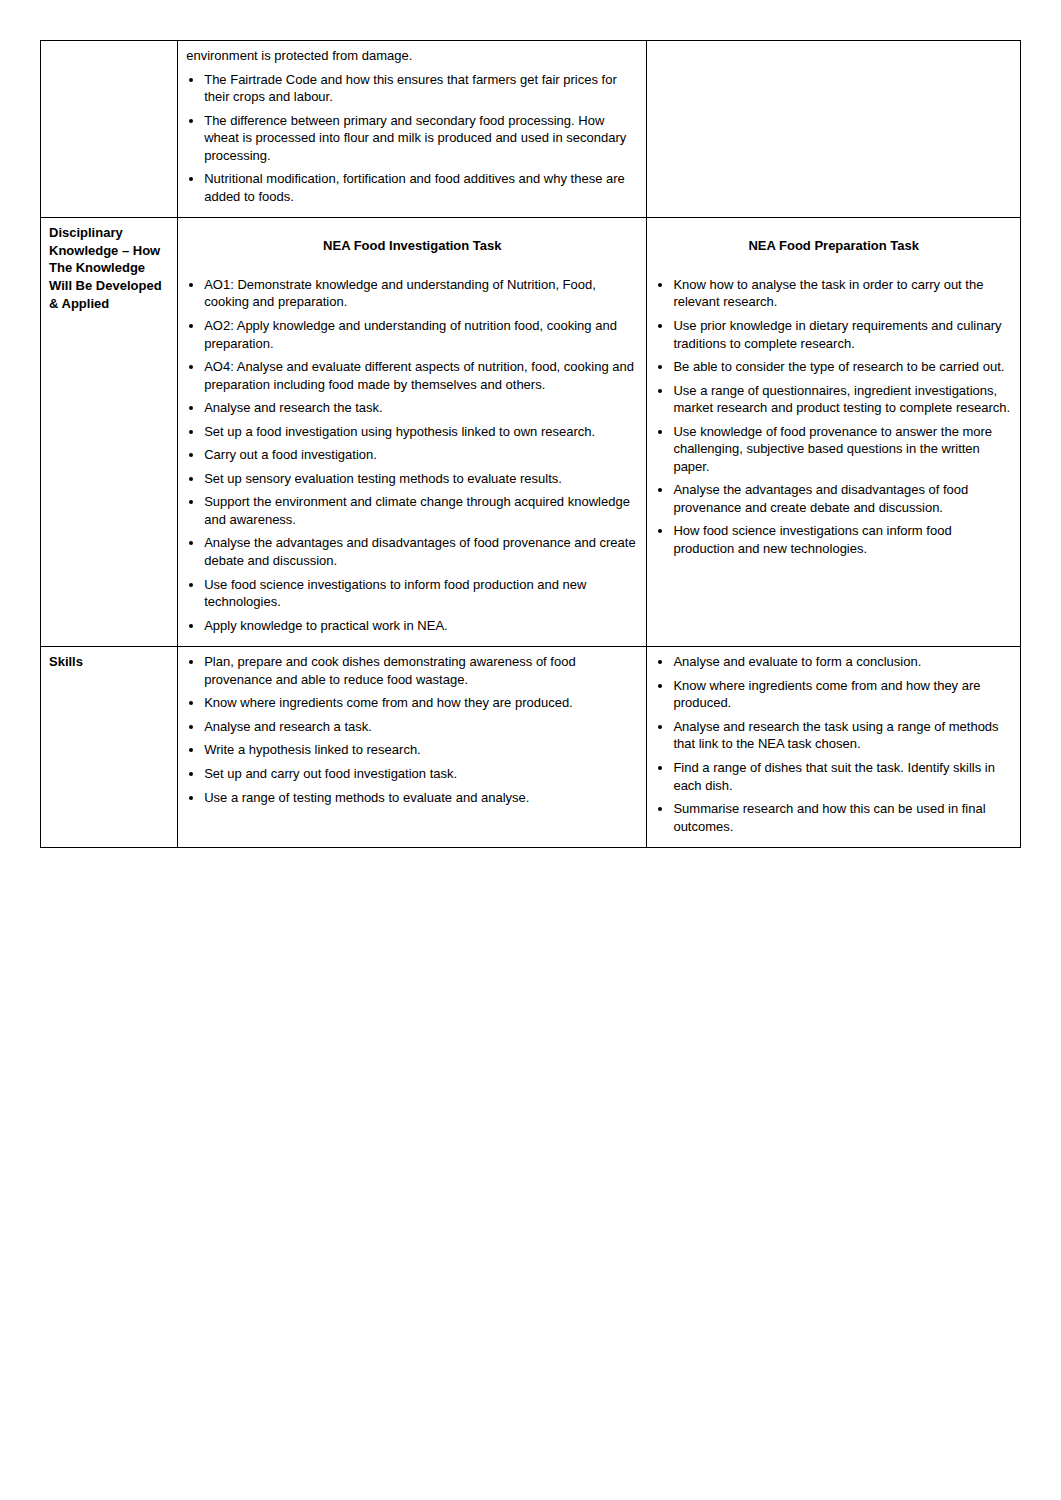| | environment is protected from damage. The Fairtrade Code and how this ensures that farmers get fair prices for their crops and labour. The difference between primary and secondary food processing. How wheat is processed into flour and milk is produced and used in secondary processing. Nutritional modification, fortification and food additives and why these are added to foods. | |
| Disciplinary Knowledge – How The Knowledge Will Be Developed & Applied | NEA Food Investigation Task AO1: Demonstrate knowledge and understanding of Nutrition, Food, cooking and preparation. AO2: Apply knowledge and understanding of nutrition food, cooking and preparation. AO4: Analyse and evaluate different aspects of nutrition, food, cooking and preparation including food made by themselves and others. Analyse and research the task. Set up a food investigation using hypothesis linked to own research. Carry out a food investigation. Set up sensory evaluation testing methods to evaluate results. Support the environment and climate change through acquired knowledge and awareness. Analyse the advantages and disadvantages of food provenance and create debate and discussion. Use food science investigations to inform food production and new technologies. Apply knowledge to practical work in NEA. | NEA Food Preparation Task Know how to analyse the task in order to carry out the relevant research. Use prior knowledge in dietary requirements and culinary traditions to complete research. Be able to consider the type of research to be carried out. Use a range of questionnaires, ingredient investigations, market research and product testing to complete research. Use knowledge of food provenance to answer the more challenging, subjective based questions in the written paper. Analyse the advantages and disadvantages of food provenance and create debate and discussion. How food science investigations can inform food production and new technologies. |
| Skills | Plan, prepare and cook dishes demonstrating awareness of food provenance and able to reduce food wastage. Know where ingredients come from and how they are produced. Analyse and research a task. Write a hypothesis linked to research. Set up and carry out food investigation task. Use a range of testing methods to evaluate and analyse. | Analyse and evaluate to form a conclusion. Know where ingredients come from and how they are produced. Analyse and research the task using a range of methods that link to the NEA task chosen. Find a range of dishes that suit the task. Identify skills in each dish. Summarise research and how this can be used in final outcomes. |